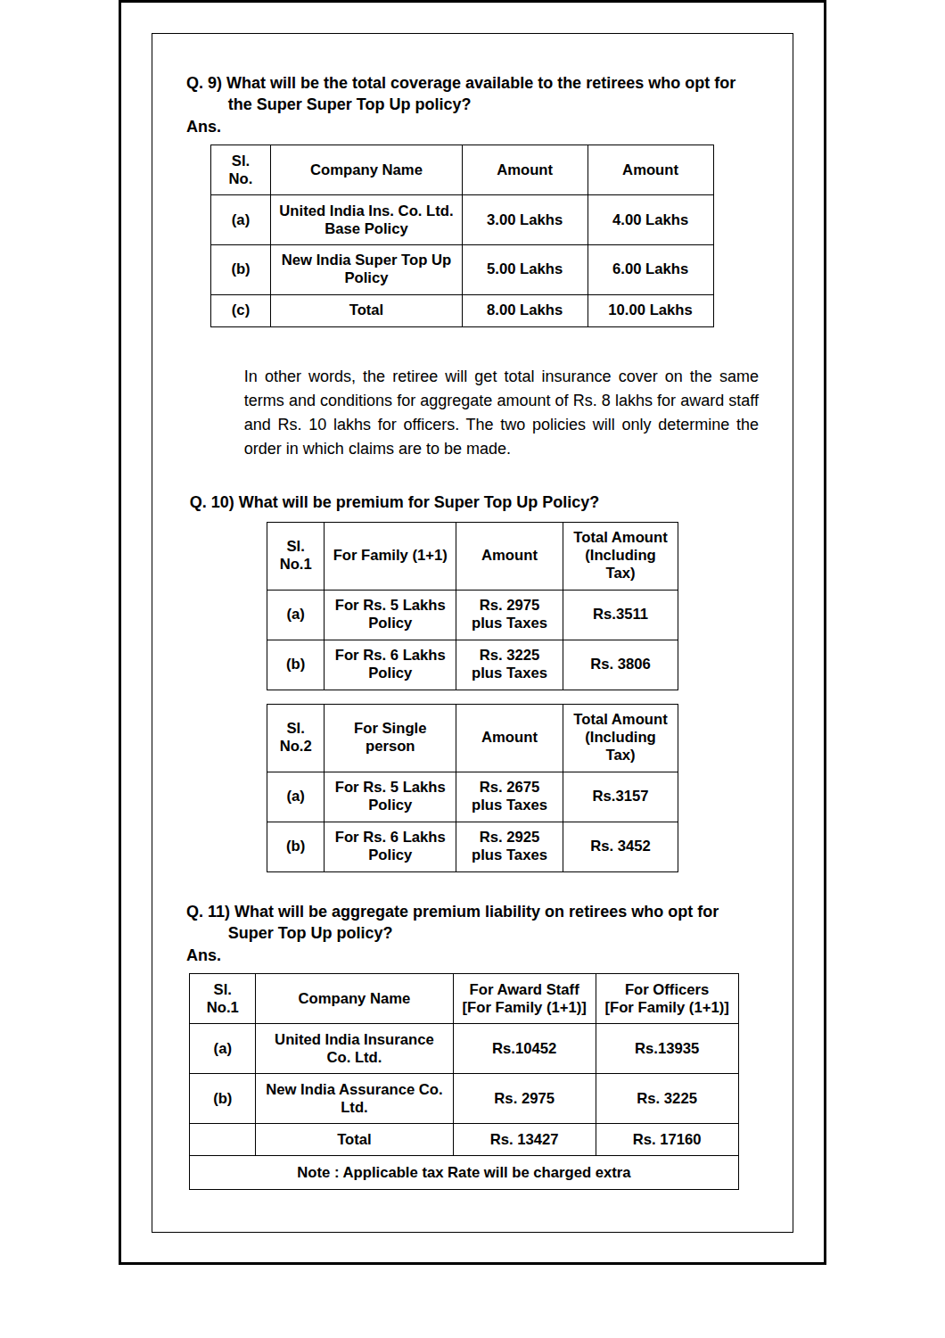Q. 9) What will be the total coverage available to the retirees who opt for the Super Super Top Up policy?
Ans.
| Sl. No. | Company Name | Amount | Amount |
| (a) | United India Ins. Co. Ltd. Base Policy | 3.00 Lakhs | 4.00 Lakhs |
| (b) | New India Super Top Up Policy | 5.00 Lakhs | 6.00 Lakhs |
| (c) | Total | 8.00 Lakhs | 10.00 Lakhs |
In other words, the retiree will get total insurance cover on the same terms and conditions for aggregate amount of Rs. 8 lakhs for award staff and Rs. 10 lakhs for officers. The two policies will only determine the order in which claims are to be made.
Q. 10) What will be premium for Super Top Up Policy?
| Sl. No.1 | For Family (1+1) | Amount | Total Amount (Including Tax) |
| (a) | For Rs. 5 Lakhs Policy | Rs. 2975 plus Taxes | Rs.3511 |
| (b) | For Rs. 6 Lakhs Policy | Rs. 3225 plus Taxes | Rs. 3806 |
| Sl. No.2 | For Single person | Amount | Total Amount (Including Tax) |
| (a) | For Rs. 5 Lakhs Policy | Rs. 2675 plus Taxes | Rs.3157 |
| (b) | For Rs. 6 Lakhs Policy | Rs. 2925 plus Taxes | Rs. 3452 |
Q. 11) What will be aggregate premium liability on retirees who opt for Super Top Up policy?
Ans.
| Sl. No.1 | Company Name | For Award Staff [For Family (1+1)] | For Officers [For Family (1+1)] |
| (a) | United India Insurance Co. Ltd. | Rs.10452 | Rs.13935 |
| (b) | New India Assurance Co. Ltd. | Rs. 2975 | Rs. 3225 |
| | Total | Rs. 13427 | Rs. 17160 |
| Note : Applicable tax Rate will be charged extra |